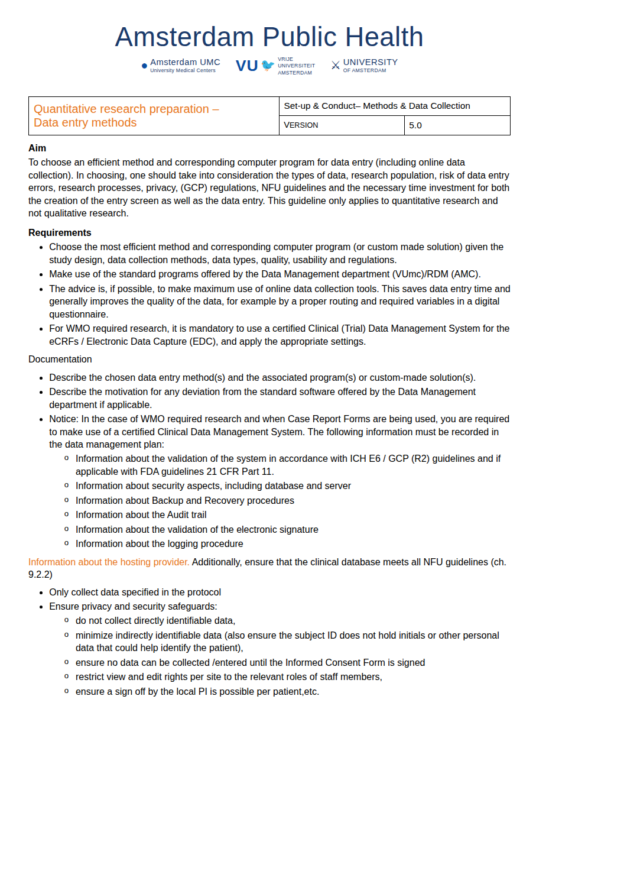Amsterdam Public Health
● Amsterdam UMC
University Medical Centers
VU 🐦 VRIJE
UNIVERSITEIT
AMSTERDAM
⚔ UNIVERSITY
OF AMSTERDAM
| Quantitative research preparation – Data entry methods | Set-up & Conduct– Methods & Data Collection |
| V ERSION | 5.0 |
Aim
To choose an efficient method and corresponding computer program for data entry (including online data collection). In choosing, one should take into consideration the types of data, research population, risk of data entry errors, research processes, privacy, (GCP) regulations, NFU guidelines and the necessary time investment for both the creation of the entry screen as well as the data entry. This guideline only applies to quantitative research and not qualitative research.
Requirements
Choose the most efficient method and corresponding computer program (or custom made solution) given the study design, data collection methods, data types, quality, usability and regulations.
Make use of the standard programs offered by the Data Management department (VUmc)/RDM (AMC).
The advice is, if possible, to make maximum use of online data collection tools. This saves data entry time and generally improves the quality of the data, for example by a proper routing and required variables in a digital questionnaire.
For WMO required research, it is mandatory to use a certified Clinical (Trial) Data Management System for the eCRFs / Electronic Data Capture (EDC), and apply the appropriate settings.
Documentation
Describe the chosen data entry method(s) and the associated program(s) or custom-made solution(s).
Describe the motivation for any deviation from the standard software offered by the Data Management department if applicable.
Notice: In the case of WMO required research and when Case Report Forms are being used, you are required to make use of a certified Clinical Data Management System. The following information must be recorded in the data management plan:
Information about the validation of the system in accordance with ICH E6 / GCP (R2) guidelines and if applicable with FDA guidelines 21 CFR Part 11.
Information about security aspects, including database and server
Information about Backup and Recovery procedures
Information about the Audit trail
Information about the validation of the electronic signature
Information about the logging procedure
Information about the hosting provider. Additionally, ensure that the clinical database meets all NFU guidelines (ch. 9.2.2)
Only collect data specified in the protocol
Ensure privacy and security safeguards:
do not collect directly identifiable data,
minimize indirectly identifiable data (also ensure the subject ID does not hold initials or other personal data that could help identify the patient),
ensure no data can be collected /entered until the Informed Consent Form is signed
restrict view and edit rights per site to the relevant roles of staff members,
ensure a sign off by the local PI is possible per patient,etc.